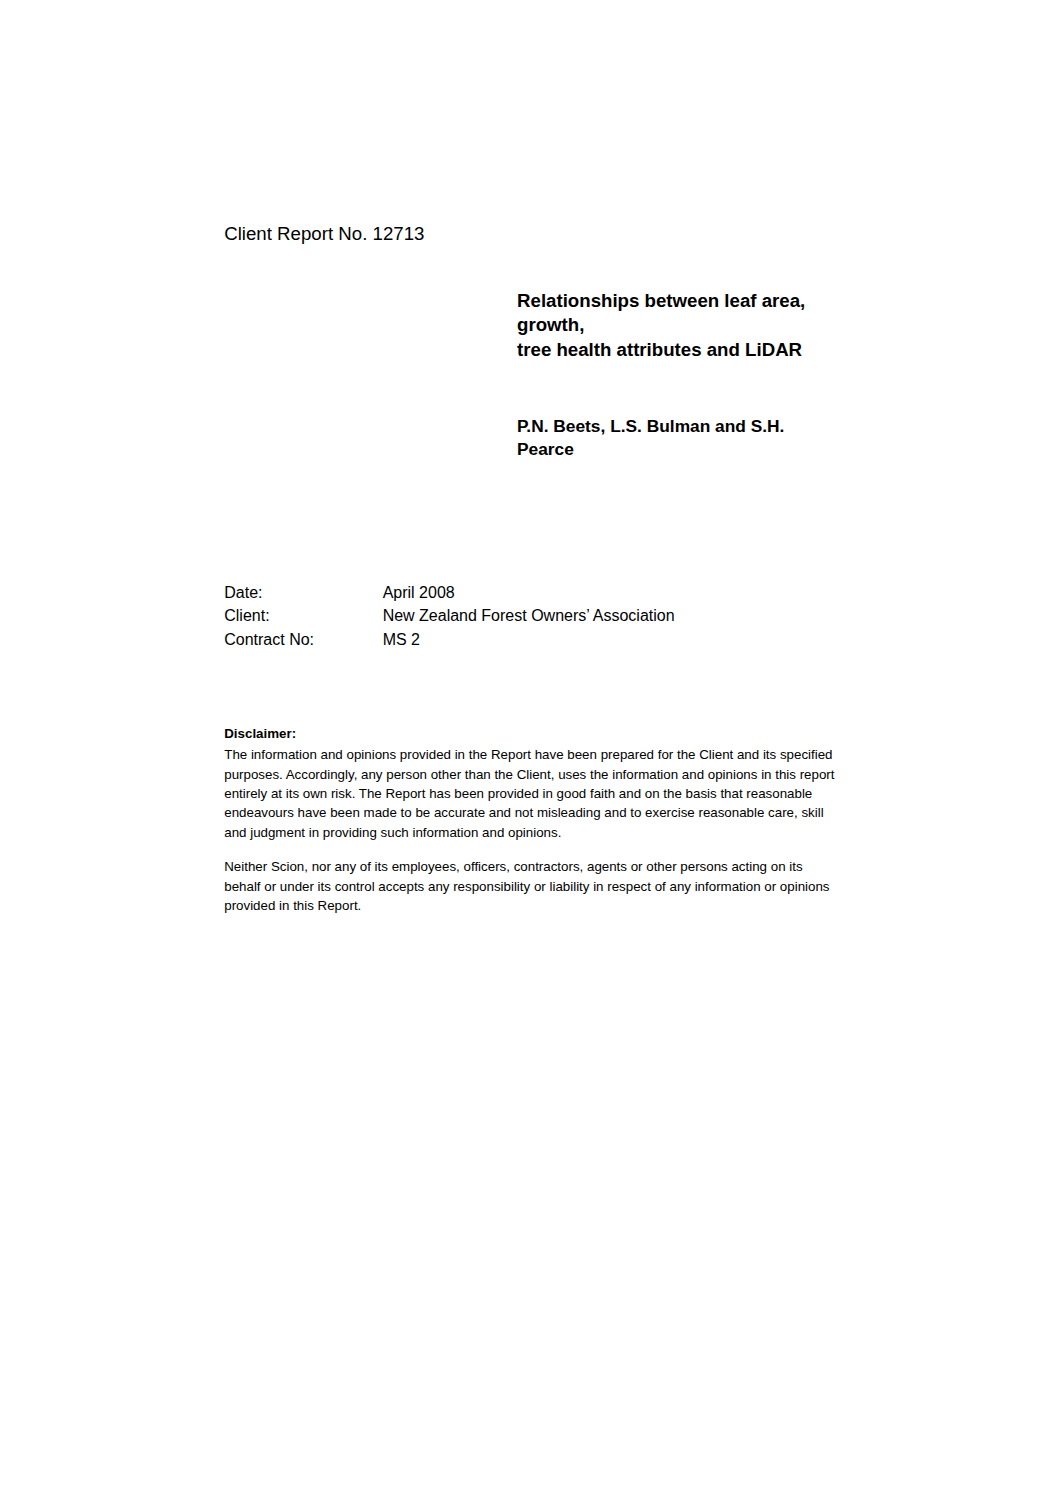Client Report No. 12713
Relationships between leaf area, growth,
tree health attributes and LiDAR
P.N. Beets, L.S. Bulman and S.H. Pearce
| Date: | April 2008 |
| Client: | New Zealand Forest Owners’ Association |
| Contract No: | MS 2 |
Disclaimer:
The information and opinions provided in the Report have been prepared for the Client and its specified purposes. Accordingly, any person other than the Client, uses the information and opinions in this report entirely at its own risk. The Report has been provided in good faith and on the basis that reasonable endeavours have been made to be accurate and not misleading and to exercise reasonable care, skill and judgment in providing such information and opinions.
Neither Scion, nor any of its employees, officers, contractors, agents or other persons acting on its behalf or under its control accepts any responsibility or liability in respect of any information or opinions provided in this Report.